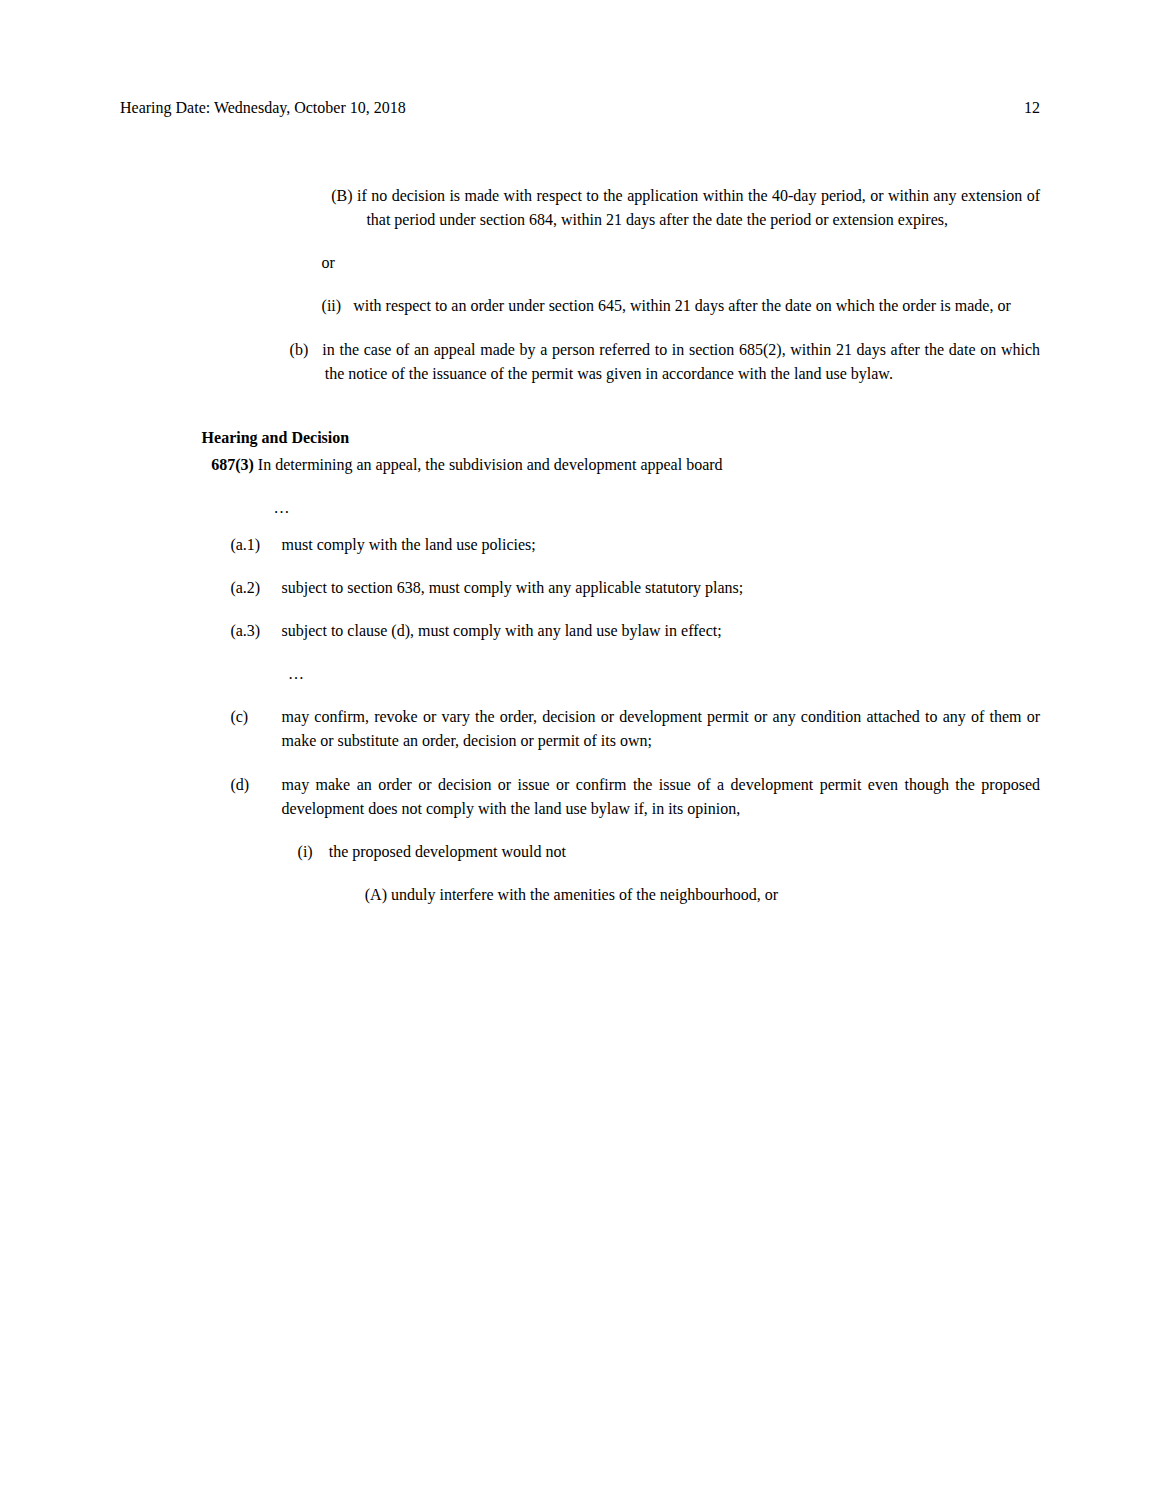Hearing Date: Wednesday, October 10, 2018 12
(B) if no decision is made with respect to the application within the 40-day period, or within any extension of that period under section 684, within 21 days after the date the period or extension expires,
or
(ii) with respect to an order under section 645, within 21 days after the date on which the order is made, or
(b) in the case of an appeal made by a person referred to in section 685(2), within 21 days after the date on which the notice of the issuance of the permit was given in accordance with the land use bylaw.
Hearing and Decision
687(3) In determining an appeal, the subdivision and development appeal board
…
(a.1) must comply with the land use policies;
(a.2) subject to section 638, must comply with any applicable statutory plans;
(a.3) subject to clause (d), must comply with any land use bylaw in effect;
…
(c) may confirm, revoke or vary the order, decision or development permit or any condition attached to any of them or make or substitute an order, decision or permit of its own;
(d) may make an order or decision or issue or confirm the issue of a development permit even though the proposed development does not comply with the land use bylaw if, in its opinion,
(i) the proposed development would not
(A) unduly interfere with the amenities of the neighbourhood, or